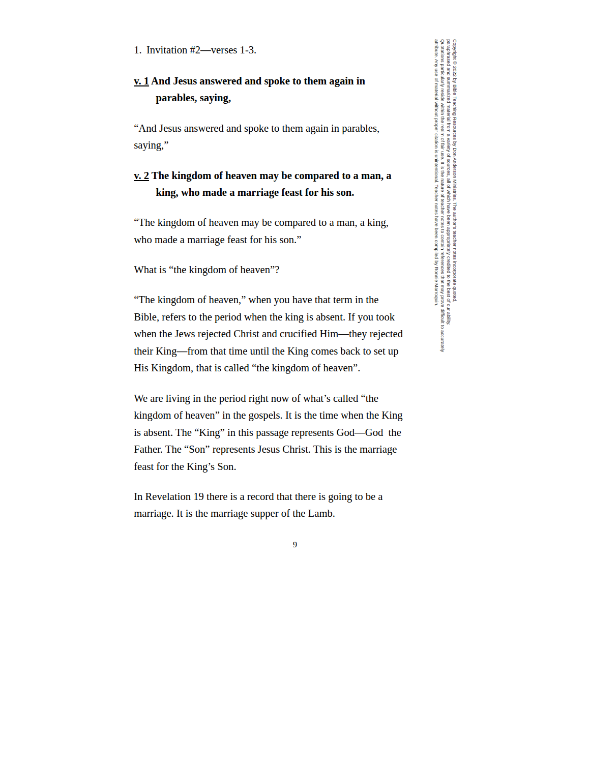1. Invitation #2—verses 1-3.
v. 1 And Jesus answered and spoke to them again in parables, saying,
“And Jesus answered and spoke to them again in parables, saying,”
v. 2 The kingdom of heaven may be compared to a man, a king, who made a marriage feast for his son.
“The kingdom of heaven may be compared to a man, a king, who made a marriage feast for his son.”
What is “the kingdom of heaven”?
“The kingdom of heaven,” when you have that term in the Bible, refers to the period when the king is absent. If you took when the Jews rejected Christ and crucified Him—they rejected their King—from that time until the King comes back to set up His Kingdom, that is called “the kingdom of heaven”.
We are living in the period right now of what’s called “the kingdom of heaven” in the gospels. It is the time when the King is absent. The “King” in this passage represents God—God the Father. The “Son” represents Jesus Christ. This is the marriage feast for the King’s Son.
In Revelation 19 there is a record that there is going to be a marriage. It is the marriage supper of the Lamb.
Copyright © 2022 by Bible Teaching Resources by Don Anderson Ministries. The author’s teacher notes incorporate quoted, paraphrased and summarized material from a variety of sources, all of which have been appropriately credited to the best of our ability. Quotations particularly reside within the realm of fair use. It is the nature of teacher notes to contain references that may prove difficult to accurately attribute. Any use of material without proper citation is unintentional. Teacher notes have been compiled by Ronnie Marroquin.
9